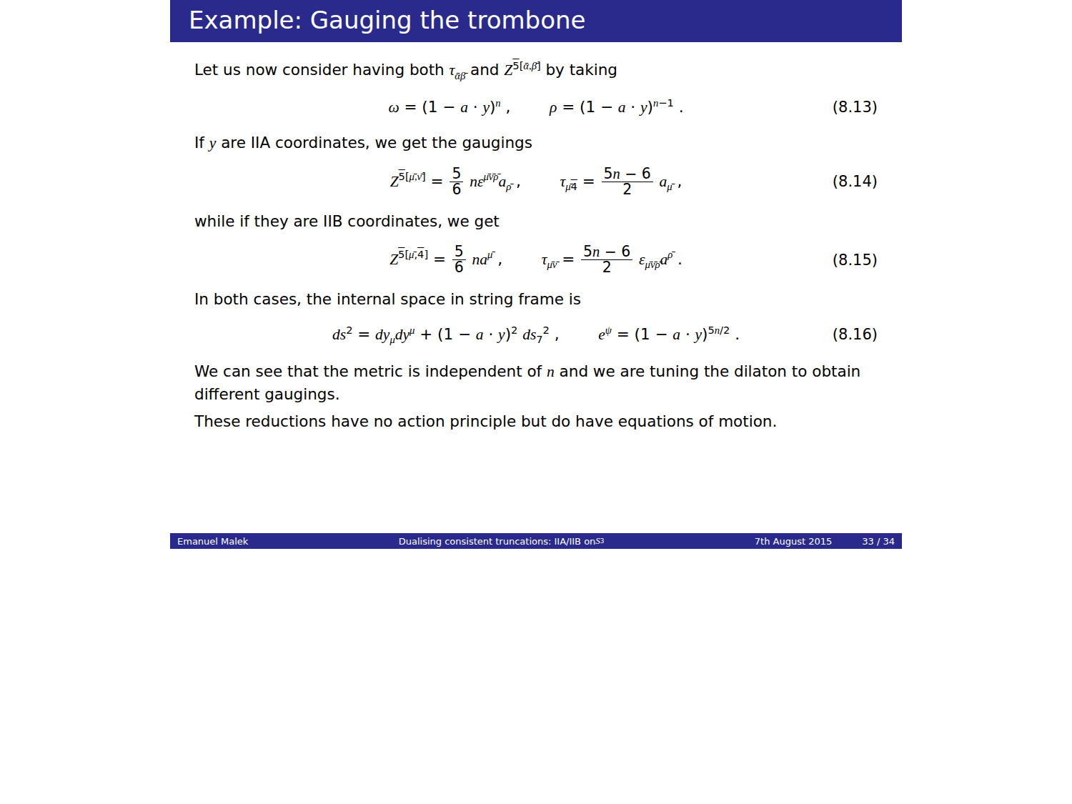Example: Gauging the trombone
Let us now consider having both τᾱβ̄ and Z5[ᾱ,β̄] by taking
ω = (1 − a · y)n , ρ = (1 − a · y)n−1 . (8.13)
If y are IIA coordinates, we get the gaugings
Z5[μ̄,ν̄] = 56 nεμ̄ν̄ρ̄aρ̄ , τμ̄4 = 5n − 62 aμ̄ , (8.14)
while if they are IIB coordinates, we get
Z5[μ̄,4] = 56 naμ̄ , τμ̄ν̄ = 5n − 62 εμ̄ν̄ρ̄aρ̄ . (8.15)
In both cases, the internal space in string frame is
ds2 = dyμdyμ + (1 − a · y)2 ds72 , eψ = (1 − a · y)5n/2 . (8.16)
We can see that the metric is independent of n and we are tuning the dilaton to obtain different gaugings.
These reductions have no action principle but do have equations of motion.
Emanuel Malek
Dualising consistent truncations: IIA/IIB on S3
7th August 2015
33 / 34